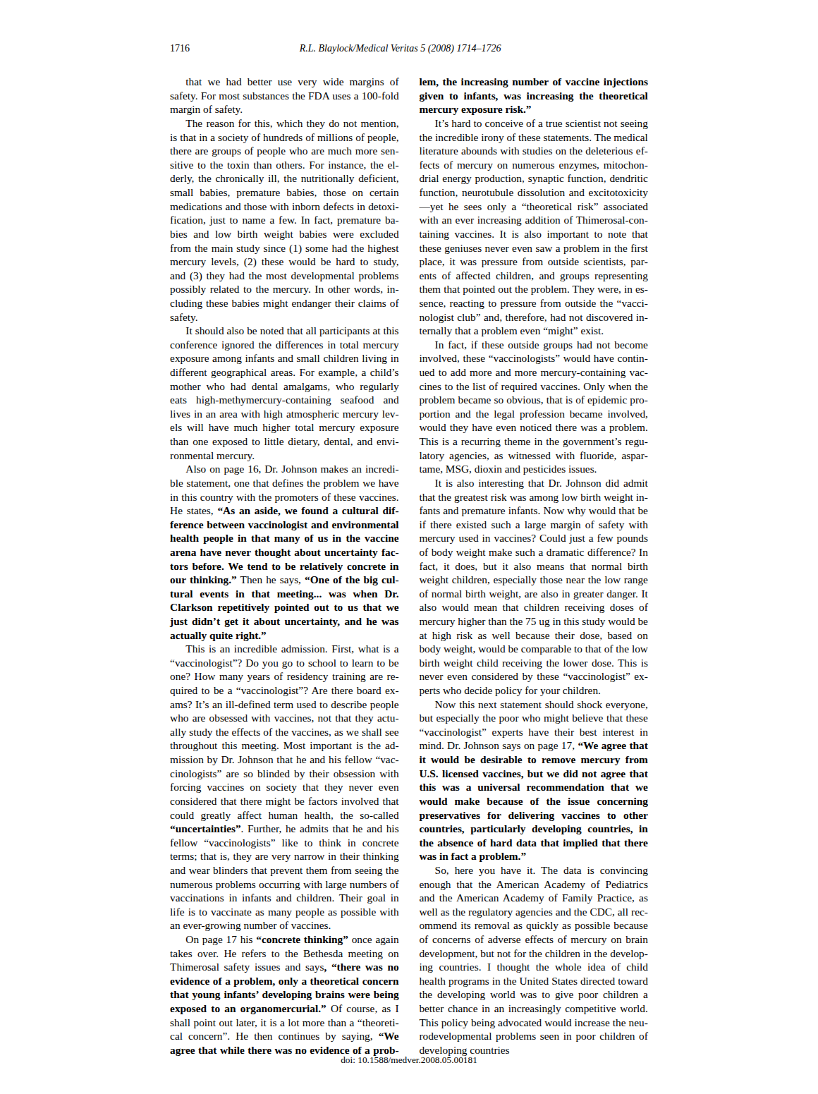1716 R.L. Blaylock/Medical Veritas 5 (2008) 1714–1726
that we had better use very wide margins of safety. For most substances the FDA uses a 100-fold margin of safety.
The reason for this, which they do not mention, is that in a society of hundreds of millions of people, there are groups of people who are much more sensitive to the toxin than others. For instance, the elderly, the chronically ill, the nutritionally deficient, small babies, premature babies, those on certain medications and those with inborn defects in detoxification, just to name a few. In fact, premature babies and low birth weight babies were excluded from the main study since (1) some had the highest mercury levels, (2) these would be hard to study, and (3) they had the most developmental problems possibly related to the mercury. In other words, including these babies might endanger their claims of safety.
It should also be noted that all participants at this conference ignored the differences in total mercury exposure among infants and small children living in different geographical areas. For example, a child’s mother who had dental amalgams, who regularly eats high-methymercury-containing seafood and lives in an area with high atmospheric mercury levels will have much higher total mercury exposure than one exposed to little dietary, dental, and environmental mercury.
Also on page 16, Dr. Johnson makes an incredible statement, one that defines the problem we have in this country with the promoters of these vaccines. He states, “As an aside, we found a cultural difference between vaccinologist and environmental health people in that many of us in the vaccine arena have never thought about uncertainty factors before. We tend to be relatively concrete in our thinking.” Then he says, “One of the big cultural events in that meeting... was when Dr. Clarkson repetitively pointed out to us that we just didn’t get it about uncertainty, and he was actually quite right.”
This is an incredible admission. First, what is a “vaccinologist”? Do you go to school to learn to be one? How many years of residency training are required to be a “vaccinologist”? Are there board exams? It’s an ill-defined term used to describe people who are obsessed with vaccines, not that they actually study the effects of the vaccines, as we shall see throughout this meeting. Most important is the admission by Dr. Johnson that he and his fellow “vaccinologists” are so blinded by their obsession with forcing vaccines on society that they never even considered that there might be factors involved that could greatly affect human health, the so-called “uncertainties”. Further, he admits that he and his fellow “vaccinologists” like to think in concrete terms; that is, they are very narrow in their thinking and wear blinders that prevent them from seeing the numerous problems occurring with large numbers of vaccinations in infants and children. Their goal in life is to vaccinate as many people as possible with an ever-growing number of vaccines.
On page 17 his “concrete thinking” once again takes over. He refers to the Bethesda meeting on Thimerosal safety issues and says, “there was no evidence of a problem, only a theoretical concern that young infants’ developing brains were being exposed to an organomercurial.” Of course, as I shall point out later, it is a lot more than a “theoretical concern”. He then continues by saying, “We agree that while there was no evidence of a problem, the increasing number of vaccine injections given to infants, was increasing the theoretical mercury exposure risk.”
It’s hard to conceive of a true scientist not seeing the incredible irony of these statements. The medical literature abounds with studies on the deleterious effects of mercury on numerous enzymes, mitochondrial energy production, synaptic function, dendritic function, neurotubule dissolution and excitotoxicity—yet he sees only a “theoretical risk” associated with an ever increasing addition of Thimerosal-containing vaccines. It is also important to note that these geniuses never even saw a problem in the first place, it was pressure from outside scientists, parents of affected children, and groups representing them that pointed out the problem. They were, in essence, reacting to pressure from outside the “vaccinologist club” and, therefore, had not discovered internally that a problem even “might” exist.
In fact, if these outside groups had not become involved, these “vaccinologists” would have continued to add more and more mercury-containing vaccines to the list of required vaccines. Only when the problem became so obvious, that is of epidemic proportion and the legal profession became involved, would they have even noticed there was a problem. This is a recurring theme in the government’s regulatory agencies, as witnessed with fluoride, aspartame, MSG, dioxin and pesticides issues.
It is also interesting that Dr. Johnson did admit that the greatest risk was among low birth weight infants and premature infants. Now why would that be if there existed such a large margin of safety with mercury used in vaccines? Could just a few pounds of body weight make such a dramatic difference? In fact, it does, but it also means that normal birth weight children, especially those near the low range of normal birth weight, are also in greater danger. It also would mean that children receiving doses of mercury higher than the 75 ug in this study would be at high risk as well because their dose, based on body weight, would be comparable to that of the low birth weight child receiving the lower dose. This is never even considered by these “vaccinologist” experts who decide policy for your children.
Now this next statement should shock everyone, but especially the poor who might believe that these “vaccinologist” experts have their best interest in mind. Dr. Johnson says on page 17, “We agree that it would be desirable to remove mercury from U.S. licensed vaccines, but we did not agree that this was a universal recommendation that we would make because of the issue concerning preservatives for delivering vaccines to other countries, particularly developing countries, in the absence of hard data that implied that there was in fact a problem.”
So, here you have it. The data is convincing enough that the American Academy of Pediatrics and the American Academy of Family Practice, as well as the regulatory agencies and the CDC, all recommend its removal as quickly as possible because of concerns of adverse effects of mercury on brain development, but not for the children in the developing countries. I thought the whole idea of child health programs in the United States directed toward the developing world was to give poor children a better chance in an increasingly competitive world. This policy being advocated would increase the neurodevelopmental problems seen in poor children of developing countries
doi: 10.1588/medver.2008.05.00181